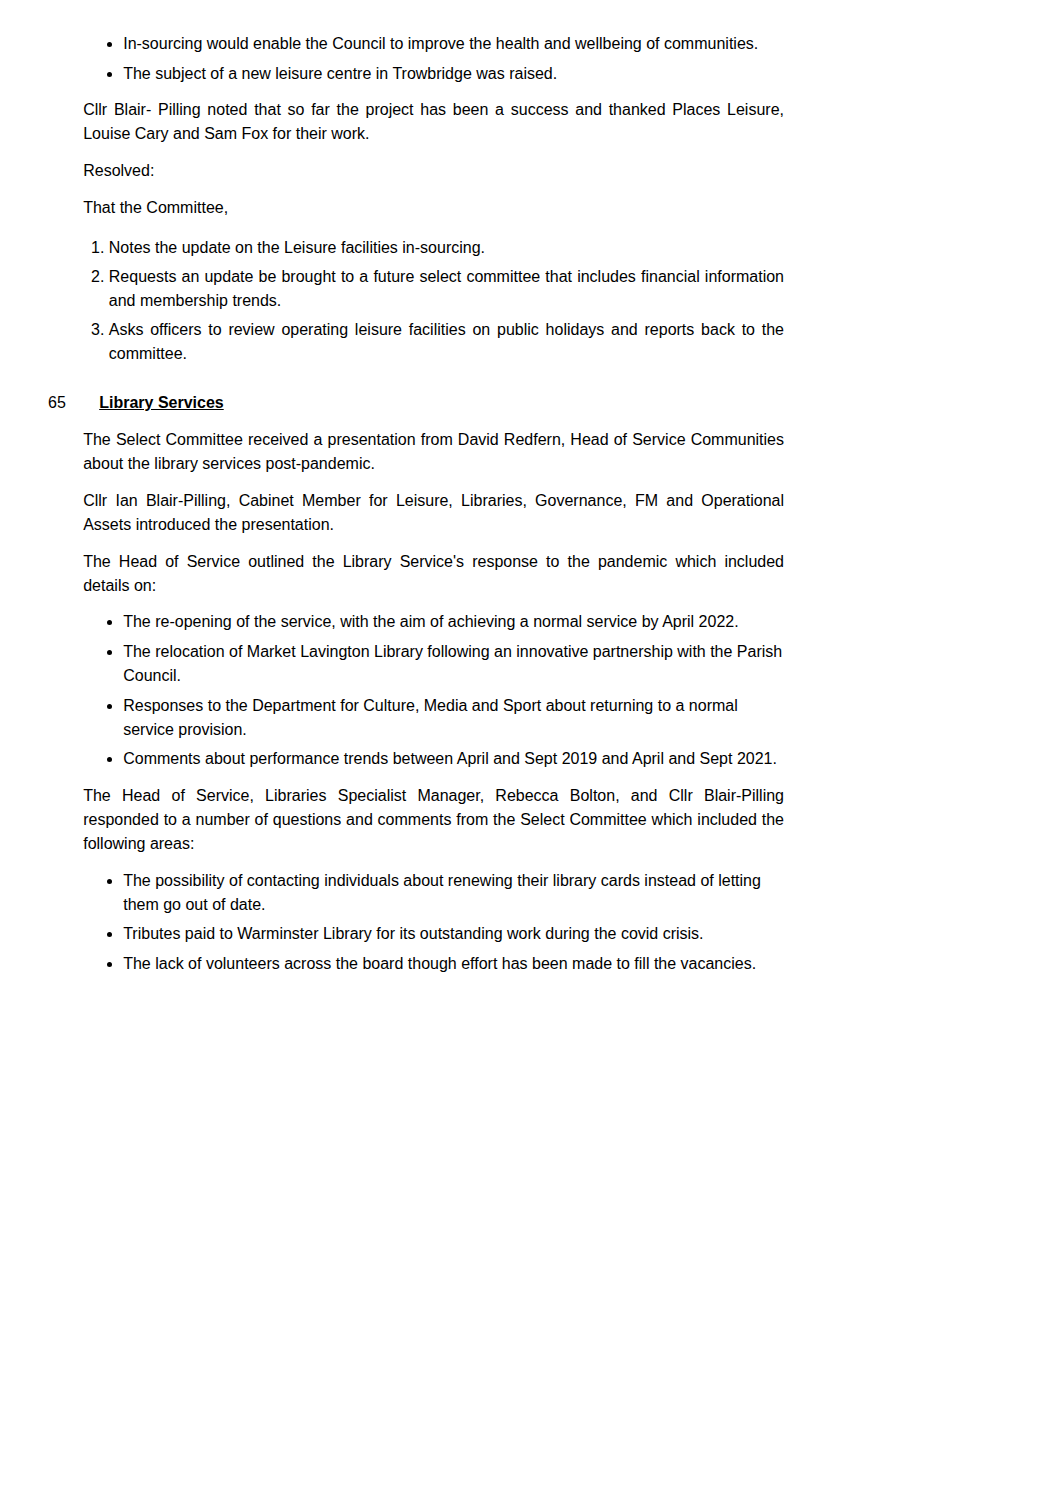In-sourcing would enable the Council to improve the health and wellbeing of communities.
The subject of a new leisure centre in Trowbridge was raised.
Cllr Blair- Pilling noted that so far the project has been a success and thanked Places Leisure, Louise Cary and Sam Fox for their work.
Resolved:
That the Committee,
Notes the update on the Leisure facilities in-sourcing.
Requests an update be brought to a future select committee that includes financial information and membership trends.
Asks officers to review operating leisure facilities on public holidays and reports back to the committee.
65 Library Services
The Select Committee received a presentation from David Redfern, Head of Service Communities about the library services post-pandemic.
Cllr Ian Blair-Pilling, Cabinet Member for Leisure, Libraries, Governance, FM and Operational Assets introduced the presentation.
The Head of Service outlined the Library Service's response to the pandemic which included details on:
The re-opening of the service, with the aim of achieving a normal service by April 2022.
The relocation of Market Lavington Library following an innovative partnership with the Parish Council.
Responses to the Department for Culture, Media and Sport about returning to a normal service provision.
Comments about performance trends between April and Sept 2019 and April and Sept 2021.
The Head of Service, Libraries Specialist Manager, Rebecca Bolton, and Cllr Blair-Pilling responded to a number of questions and comments from the Select Committee which included the following areas:
The possibility of contacting individuals about renewing their library cards instead of letting them go out of date.
Tributes paid to Warminster Library for its outstanding work during the covid crisis.
The lack of volunteers across the board though effort has been made to fill the vacancies.